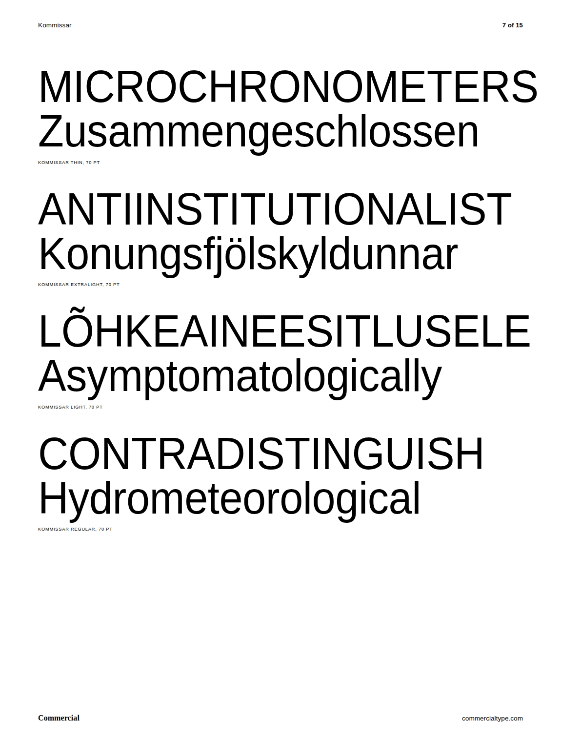Kommissar
7 of 15
Microchronometers
Zusammengeschlossen
Kommissar Thin, 70 pt
Antiinstitutionalist
Konungsfjölskyldunnar
Kommissar Extralight, 70 pt
Lõhkeainee​sitlusele
Asymptomatologically
Kommissar Light, 70 pt
Contradistinguish
Hydrometeorological
Kommissar Regular, 70 pt
Commercial
commercialtype.com